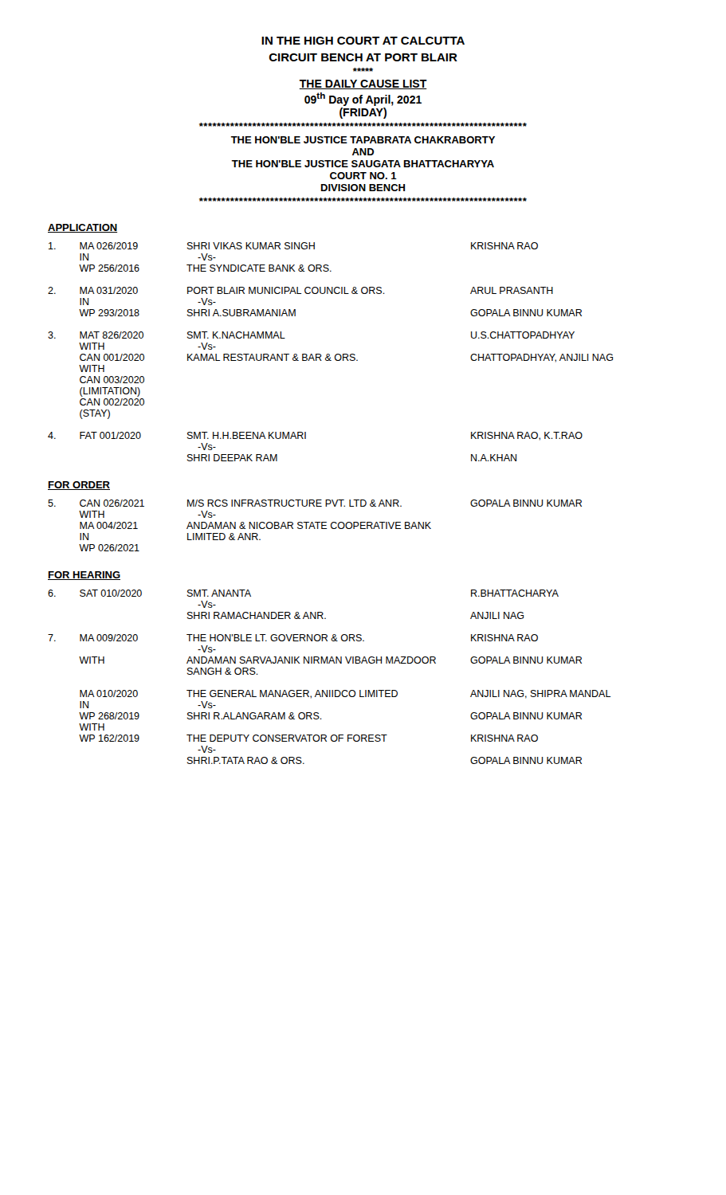IN THE HIGH COURT AT CALCUTTA
CIRCUIT BENCH AT PORT BLAIR
*****
THE DAILY CAUSE LIST
09th Day of April, 2021
(FRIDAY)
**************************************************************************
THE HON'BLE JUSTICE TAPABRATA CHAKRABORTY
AND
THE HON'BLE JUSTICE SAUGATA BHATTACHARYYA
COURT NO. 1
DIVISION BENCH
**************************************************************************
APPLICATION
| 1. | MA 026/2019 IN WP 256/2016 | SHRI VIKAS KUMAR SINGH -Vs- THE SYNDICATE BANK & ORS. | KRISHNA RAO |
| 2. | MA 031/2020 IN WP 293/2018 | PORT BLAIR MUNICIPAL COUNCIL & ORS. -Vs- SHRI A.SUBRAMANIAM | ARUL PRASANTH GOPALA BINNU KUMAR |
| 3. | MAT 826/2020 WITH CAN 001/2020 WITH CAN 003/2020 (LIMITATION) CAN 002/2020 (STAY) | SMT. K.NACHAMMAL -Vs- KAMAL RESTAURANT & BAR & ORS. | U.S.CHATTOPADHYAY CHATTOPADHYAY, ANJILI NAG |
| 4. | FAT 001/2020 | SMT. H.H.BEENA KUMARI -Vs- SHRI DEEPAK RAM | KRISHNA RAO, K.T.RAO N.A.KHAN |
FOR ORDER
| 5. | CAN 026/2021 WITH MA 004/2021 IN WP 026/2021 | M/S RCS INFRASTRUCTURE PVT. LTD & ANR. -Vs- ANDAMAN & NICOBAR STATE COOPERATIVE BANK LIMITED & ANR. | GOPALA BINNU KUMAR |
FOR HEARING
| 6. | SAT 010/2020 | SMT. ANANTA -Vs- SHRI RAMACHANDER & ANR. | R.BHATTACHARYA ANJILI NAG |
| 7. | MA 009/2020 WITH | THE HON'BLE LT. GOVERNOR & ORS. -Vs- ANDAMAN SARVAJANIK NIRMAN VIBAGH MAZDOOR SANGH & ORS. | KRISHNA RAO GOPALA BINNU KUMAR |
| | MA 010/2020 IN WP 268/2019 WITH WP 162/2019 | THE GENERAL MANAGER, ANIIDCO LIMITED -Vs- SHRI R.ALANGARAM & ORS. THE DEPUTY CONSERVATOR OF FOREST -Vs- SHRI.P.TATA RAO & ORS. | ANJILI NAG, SHIPRA MANDAL GOPALA BINNU KUMAR KRISHNA RAO GOPALA BINNU KUMAR |